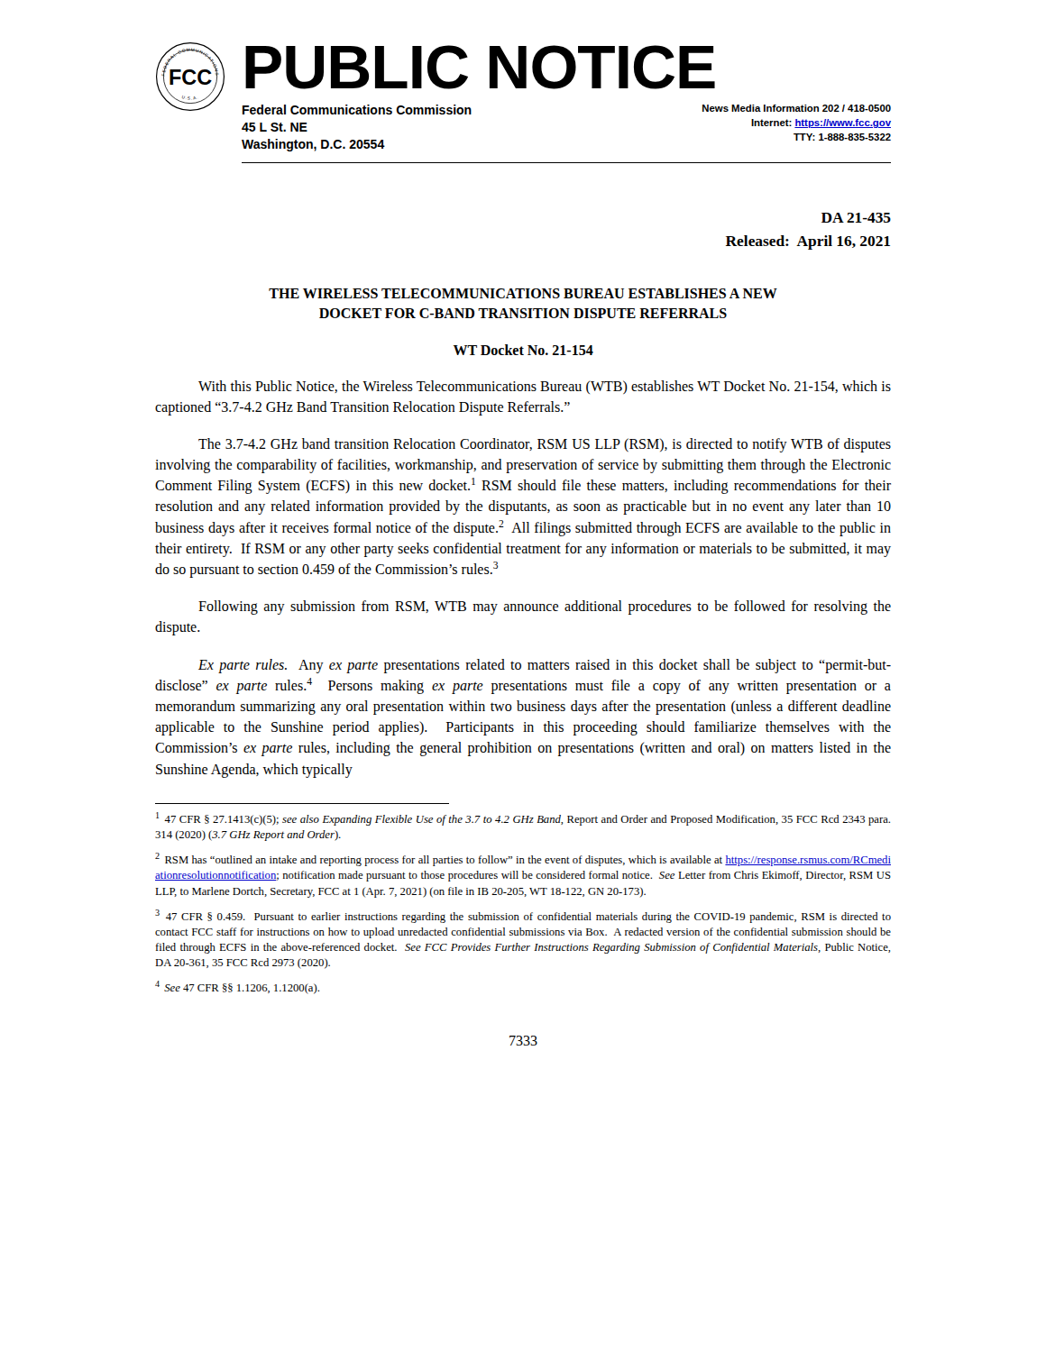FCC FEDERAL COMMUNICATIONS U.S.A.
PUBLIC NOTICE
Federal Communications Commission
45 L St. NE
Washington, D.C. 20554
News Media Information 202 / 418-0500
Internet: https://www.fcc.gov
TTY: 1-888-835-5322
DA 21-435
Released: April 16, 2021
The Wireless Telecommunications Bureau Establishes a New Docket for C-Band Transition Dispute Referrals
WT Docket No. 21-154
With this Public Notice, the Wireless Telecommunications Bureau (WTB) establishes WT Docket No. 21-154, which is captioned “3.7-4.2 GHz Band Transition Relocation Dispute Referrals.”
The 3.7-4.2 GHz band transition Relocation Coordinator, RSM US LLP (RSM), is directed to notify WTB of disputes involving the comparability of facilities, workmanship, and preservation of service by submitting them through the Electronic Comment Filing System (ECFS) in this new docket.1 RSM should file these matters, including recommendations for their resolution and any related information provided by the disputants, as soon as practicable but in no event any later than 10 business days after it receives formal notice of the dispute.2 All filings submitted through ECFS are available to the public in their entirety. If RSM or any other party seeks confidential treatment for any information or materials to be submitted, it may do so pursuant to section 0.459 of the Commission’s rules.3
Following any submission from RSM, WTB may announce additional procedures to be followed for resolving the dispute.
Ex parte rules. Any ex parte presentations related to matters raised in this docket shall be subject to “permit-but-disclose” ex parte rules.4 Persons making ex parte presentations must file a copy of any written presentation or a memorandum summarizing any oral presentation within two business days after the presentation (unless a different deadline applicable to the Sunshine period applies). Participants in this proceeding should familiarize themselves with the Commission’s ex parte rules, including the general prohibition on presentations (written and oral) on matters listed in the Sunshine Agenda, which typically
1 47 CFR § 27.1413(c)(5); see also Expanding Flexible Use of the 3.7 to 4.2 GHz Band, Report and Order and Proposed Modification, 35 FCC Rcd 2343 para. 314 (2020) (3.7 GHz Report and Order).
2 RSM has “outlined an intake and reporting process for all parties to follow” in the event of disputes, which is available at https://response.rsmus.com/RCmediationresolutionnotification; notification made pursuant to those procedures will be considered formal notice. See Letter from Chris Ekimoff, Director, RSM US LLP, to Marlene Dortch, Secretary, FCC at 1 (Apr. 7, 2021) (on file in IB 20-205, WT 18-122, GN 20-173).
3 47 CFR § 0.459. Pursuant to earlier instructions regarding the submission of confidential materials during the COVID-19 pandemic, RSM is directed to contact FCC staff for instructions on how to upload unredacted confidential submissions via Box. A redacted version of the confidential submission should be filed through ECFS in the above-referenced docket. See FCC Provides Further Instructions Regarding Submission of Confidential Materials, Public Notice, DA 20-361, 35 FCC Rcd 2973 (2020).
4 See 47 CFR §§ 1.1206, 1.1200(a).
7333